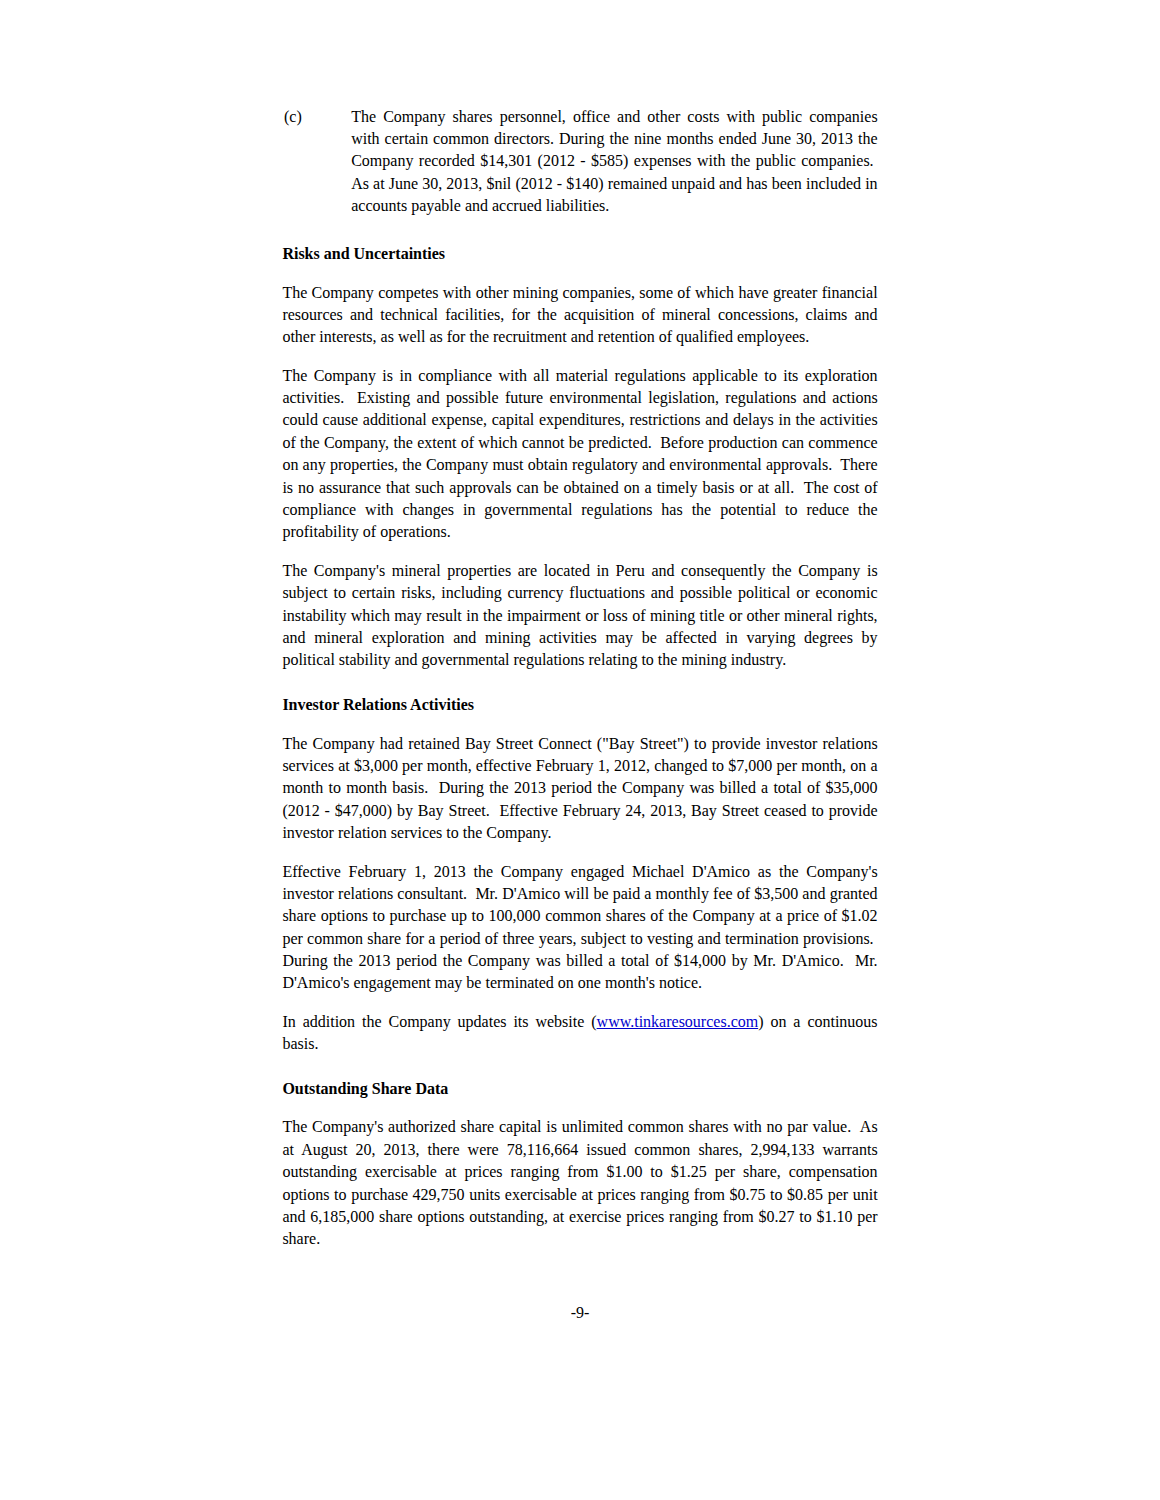(c)
The Company shares personnel, office and other costs with public companies with certain common directors. During the nine months ended June 30, 2013 the Company recorded $14,301 (2012 - $585) expenses with the public companies. As at June 30, 2013, $nil (2012 - $140) remained unpaid and has been included in accounts payable and accrued liabilities.
Risks and Uncertainties
The Company competes with other mining companies, some of which have greater financial resources and technical facilities, for the acquisition of mineral concessions, claims and other interests, as well as for the recruitment and retention of qualified employees.
The Company is in compliance with all material regulations applicable to its exploration activities. Existing and possible future environmental legislation, regulations and actions could cause additional expense, capital expenditures, restrictions and delays in the activities of the Company, the extent of which cannot be predicted. Before production can commence on any properties, the Company must obtain regulatory and environmental approvals. There is no assurance that such approvals can be obtained on a timely basis or at all. The cost of compliance with changes in governmental regulations has the potential to reduce the profitability of operations.
The Company's mineral properties are located in Peru and consequently the Company is subject to certain risks, including currency fluctuations and possible political or economic instability which may result in the impairment or loss of mining title or other mineral rights, and mineral exploration and mining activities may be affected in varying degrees by political stability and governmental regulations relating to the mining industry.
Investor Relations Activities
The Company had retained Bay Street Connect ("Bay Street") to provide investor relations services at $3,000 per month, effective February 1, 2012, changed to $7,000 per month, on a month to month basis. During the 2013 period the Company was billed a total of $35,000 (2012 - $47,000) by Bay Street. Effective February 24, 2013, Bay Street ceased to provide investor relation services to the Company.
Effective February 1, 2013 the Company engaged Michael D'Amico as the Company's investor relations consultant. Mr. D'Amico will be paid a monthly fee of $3,500 and granted share options to purchase up to 100,000 common shares of the Company at a price of $1.02 per common share for a period of three years, subject to vesting and termination provisions. During the 2013 period the Company was billed a total of $14,000 by Mr. D'Amico. Mr. D'Amico's engagement may be terminated on one month's notice.
In addition the Company updates its website (www.tinkaresources.com) on a continuous basis.
Outstanding Share Data
The Company's authorized share capital is unlimited common shares with no par value. As at August 20, 2013, there were 78,116,664 issued common shares, 2,994,133 warrants outstanding exercisable at prices ranging from $1.00 to $1.25 per share, compensation options to purchase 429,750 units exercisable at prices ranging from $0.75 to $0.85 per unit and 6,185,000 share options outstanding, at exercise prices ranging from $0.27 to $1.10 per share.
-9-